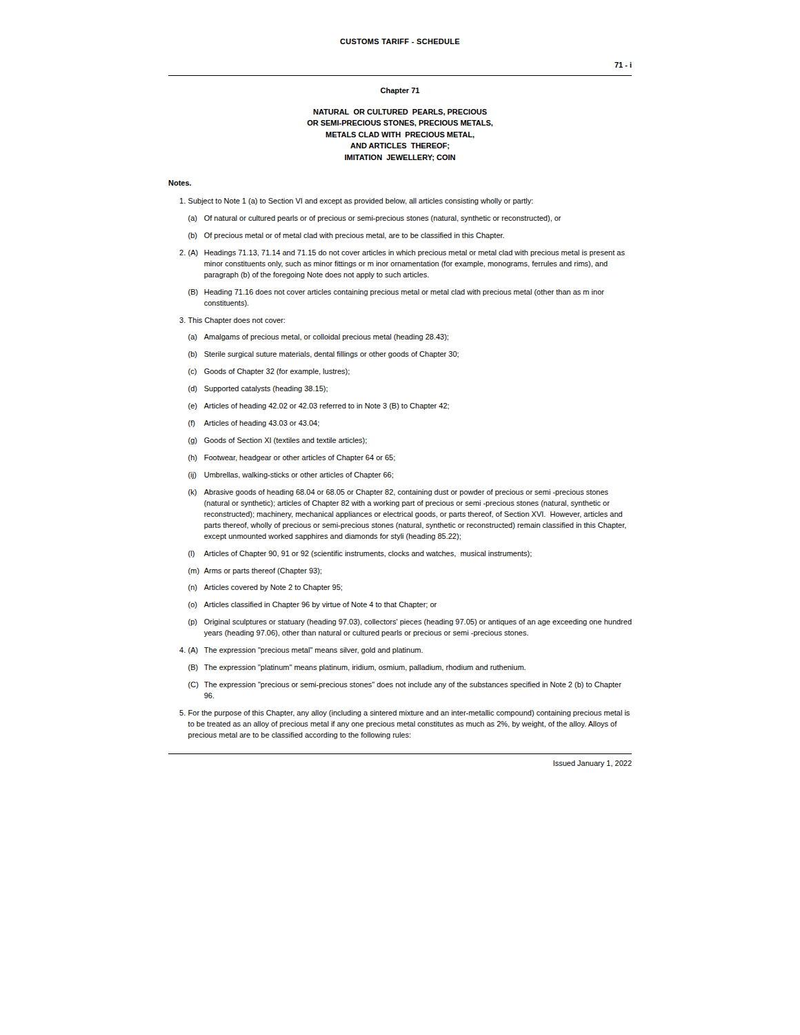CUSTOMS TARIFF - SCHEDULE
71 - i
Chapter 71
NATURAL OR CULTURED PEARLS, PRECIOUS
OR SEMI-PRECIOUS STONES, PRECIOUS METALS,
METALS CLAD WITH PRECIOUS METAL,
AND ARTICLES THEREOF;
IMITATION JEWELLERY; COIN
Notes.
1. Subject to Note 1 (a) to Section VI and except as provided below, all articles consisting wholly or partly:
(a) Of natural or cultured pearls or of precious or semi-precious stones (natural, synthetic or reconstructed), or
(b) Of precious metal or of metal clad with precious metal, are to be classified in this Chapter.
2. (A) Headings 71.13, 71.14 and 71.15 do not cover articles in which precious metal or metal clad with precious metal is present as minor constituents only, such as minor fittings or m inor ornamentation (for example, monograms, ferrules and rims), and paragraph (b) of the foregoing Note does not apply to such articles.
(B) Heading 71.16 does not cover articles containing precious metal or metal clad with precious metal (other than as m inor constituents).
3. This Chapter does not cover:
(a) Amalgams of precious metal, or colloidal precious metal (heading 28.43);
(b) Sterile surgical suture materials, dental fillings or other goods of Chapter 30;
(c) Goods of Chapter 32 (for example, lustres);
(d) Supported catalysts (heading 38.15);
(e) Articles of heading 42.02 or 42.03 referred to in Note 3 (B) to Chapter 42;
(f) Articles of heading 43.03 or 43.04;
(g) Goods of Section XI (textiles and textile articles);
(h) Footwear, headgear or other articles of Chapter 64 or 65;
(ij) Umbrellas, walking-sticks or other articles of Chapter 66;
(k) Abrasive goods of heading 68.04 or 68.05 or Chapter 82, containing dust or powder of precious or semi -precious stones (natural or synthetic); articles of Chapter 82 with a working part of precious or semi -precious stones (natural, synthetic or reconstructed); machinery, mechanical appliances or electrical goods, or parts thereof, of Section XVI. However, articles and parts thereof, wholly of precious or semi-precious stones (natural, synthetic or reconstructed) remain classified in this Chapter, except unmounted worked sapphires and diamonds for styli (heading 85.22);
(l) Articles of Chapter 90, 91 or 92 (scientific instruments, clocks and watches, musical instruments);
(m) Arms or parts thereof (Chapter 93);
(n) Articles covered by Note 2 to Chapter 95;
(o) Articles classified in Chapter 96 by virtue of Note 4 to that Chapter; or
(p) Original sculptures or statuary (heading 97.03), collectors' pieces (heading 97.05) or antiques of an age exceeding one hundred years (heading 97.06), other than natural or cultured pearls or precious or semi -precious stones.
4. (A) The expression "precious metal" means silver, gold and platinum.
(B) The expression "platinum" means platinum, iridium, osmium, palladium, rhodium and ruthenium.
(C) The expression "precious or semi-precious stones" does not include any of the substances specified in Note 2 (b) to Chapter 96.
5. For the purpose of this Chapter, any alloy (including a sintered mixture and an inter-metallic compound) containing precious metal is to be treated as an alloy of precious metal if any one precious metal constitutes as much as 2%, by weight, of the alloy. Alloys of precious metal are to be classified according to the following rules:
Issued January 1, 2022